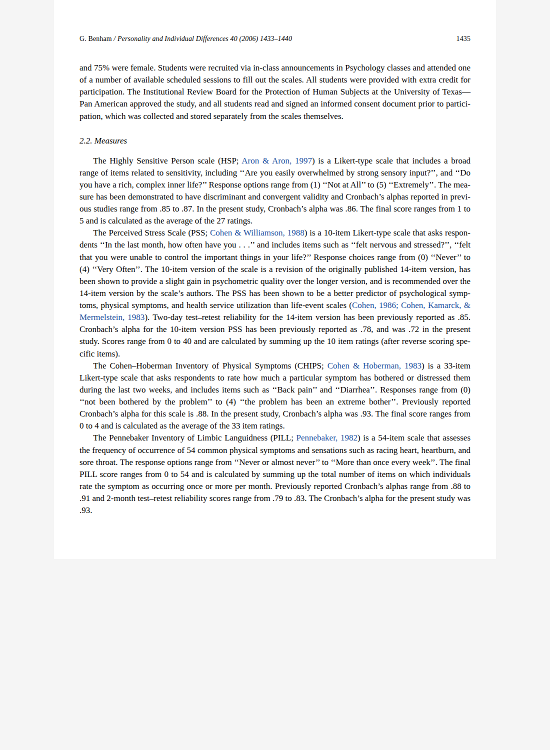G. Benham / Personality and Individual Differences 40 (2006) 1433–1440 1435
and 75% were female. Students were recruited via in-class announcements in Psychology classes and attended one of a number of available scheduled sessions to fill out the scales. All students were provided with extra credit for participation. The Institutional Review Board for the Protection of Human Subjects at the University of Texas—Pan American approved the study, and all students read and signed an informed consent document prior to participation, which was collected and stored separately from the scales themselves.
2.2. Measures
The Highly Sensitive Person scale (HSP; Aron & Aron, 1997) is a Likert-type scale that includes a broad range of items related to sensitivity, including ‘‘Are you easily overwhelmed by strong sensory input?’’, and ‘‘Do you have a rich, complex inner life?’’ Response options range from (1) ‘‘Not at All’’ to (5) ‘‘Extremely’’. The measure has been demonstrated to have discriminant and convergent validity and Cronbach’s alphas reported in previous studies range from .85 to .87. In the present study, Cronbach’s alpha was .86. The final score ranges from 1 to 5 and is calculated as the average of the 27 ratings.
The Perceived Stress Scale (PSS; Cohen & Williamson, 1988) is a 10-item Likert-type scale that asks respondents ‘‘In the last month, how often have you . . .’’ and includes items such as ‘‘felt nervous and stressed?’’, ‘‘felt that you were unable to control the important things in your life?’’ Response choices range from (0) ‘‘Never’’ to (4) ‘‘Very Often’’. The 10-item version of the scale is a revision of the originally published 14-item version, has been shown to provide a slight gain in psychometric quality over the longer version, and is recommended over the 14-item version by the scale’s authors. The PSS has been shown to be a better predictor of psychological symptoms, physical symptoms, and health service utilization than life-event scales (Cohen, 1986; Cohen, Kamarck, & Mermelstein, 1983). Two-day test–retest reliability for the 14-item version has been previously reported as .85. Cronbach’s alpha for the 10-item version PSS has been previously reported as .78, and was .72 in the present study. Scores range from 0 to 40 and are calculated by summing up the 10 item ratings (after reverse scoring specific items).
The Cohen–Hoberman Inventory of Physical Symptoms (CHIPS; Cohen & Hoberman, 1983) is a 33-item Likert-type scale that asks respondents to rate how much a particular symptom has bothered or distressed them during the last two weeks, and includes items such as ‘‘Back pain’’ and ‘‘Diarrhea’’. Responses range from (0) ‘‘not been bothered by the problem’’ to (4) ‘‘the problem has been an extreme bother’’. Previously reported Cronbach’s alpha for this scale is .88. In the present study, Cronbach’s alpha was .93. The final score ranges from 0 to 4 and is calculated as the average of the 33 item ratings.
The Pennebaker Inventory of Limbic Languidness (PILL; Pennebaker, 1982) is a 54-item scale that assesses the frequency of occurrence of 54 common physical symptoms and sensations such as racing heart, heartburn, and sore throat. The response options range from ‘‘Never or almost never’’ to ‘‘More than once every week’’. The final PILL score ranges from 0 to 54 and is calculated by summing up the total number of items on which individuals rate the symptom as occurring once or more per month. Previously reported Cronbach’s alphas range from .88 to .91 and 2-month test–retest reliability scores range from .79 to .83. The Cronbach’s alpha for the present study was .93.